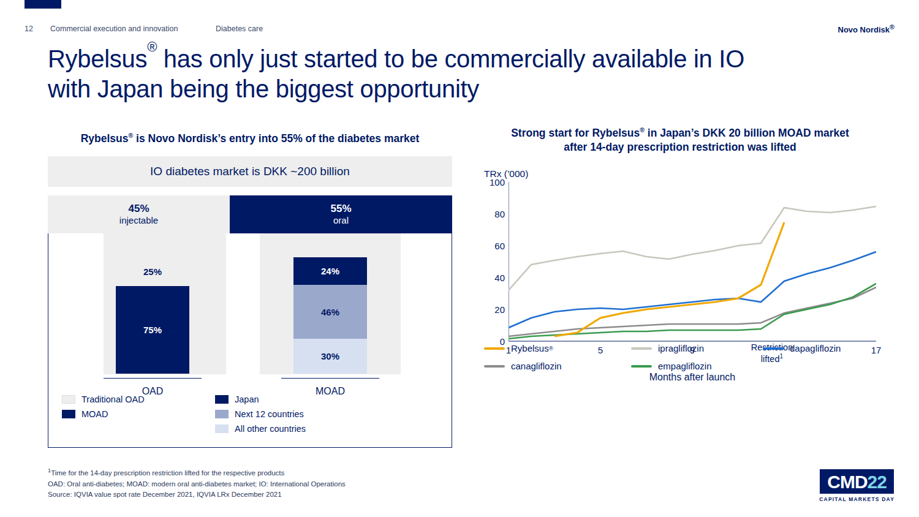12
Commercial execution and innovation
Diabetes care
Novo Nordisk®
Rybelsus® has only just started to be commercially available in IO
with Japan being the biggest opportunity
Rybelsus® is Novo Nordisk’s entry into 55% of the diabetes market
IO diabetes market is DKK ~200 billion
45% injectable
55% oral
25%
75%
24%
46%
30%
OAD
MOAD
Traditional OAD
MOAD
Japan
Next 12 countries
All other countries
Strong start for Rybelsus® in Japan’s DKK 20 billion MOAD market
after 14-day prescription restriction was lifted
TRx (’000)
100 80 60 40 20 0
1 5 9 17
Restriction
lifted1
Months after launch
Rybelsus®
ipragliflozin
dapagliflozin
canagliflozin
empagliflozin
1Time for the 14-day prescription restriction lifted for the respective products
OAD: Oral anti-diabetes; MOAD: modern oral anti-diabetes market; IO: International Operations
Source: IQVIA value spot rate December 2021, IQVIA LRx December 2021
CMD22
CAPITAL MARKETS DAY